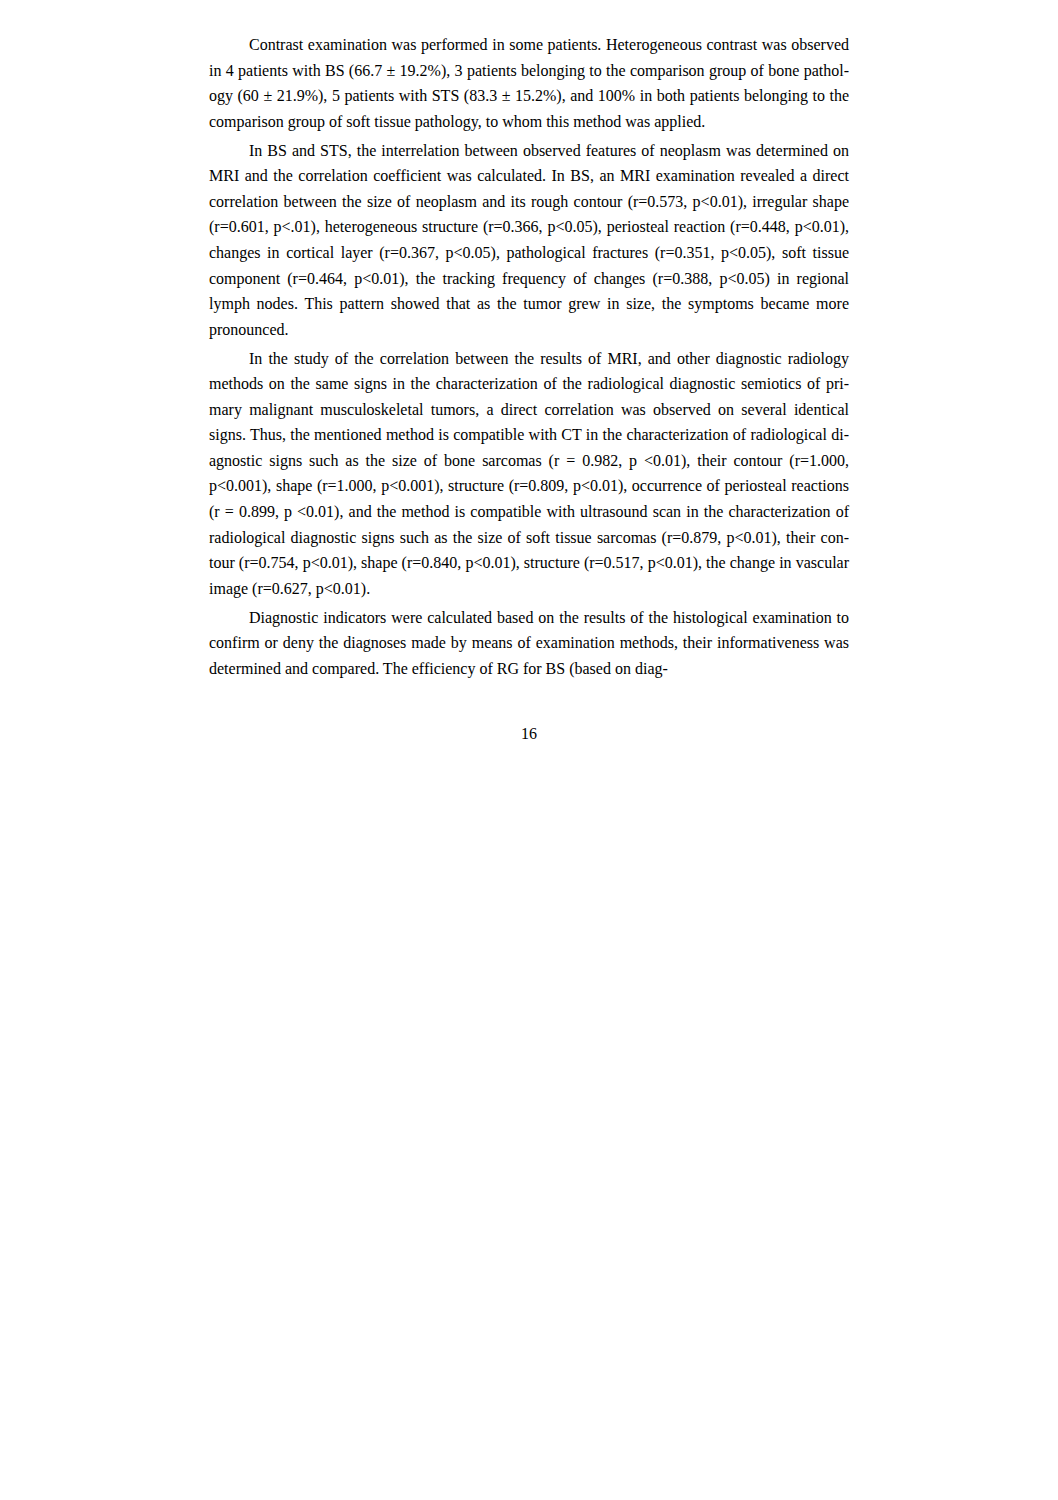Contrast examination was performed in some patients. Heterogeneous contrast was observed in 4 patients with BS (66.7 ± 19.2%), 3 patients belonging to the comparison group of bone pathology (60 ± 21.9%), 5 patients with STS (83.3 ± 15.2%), and 100% in both patients belonging to the comparison group of soft tissue pathology, to whom this method was applied.
In BS and STS, the interrelation between observed features of neoplasm was determined on MRI and the correlation coefficient was calculated. In BS, an MRI examination revealed a direct correlation between the size of neoplasm and its rough contour (r=0.573, p<0.01), irregular shape (r=0.601, p<.01), heterogeneous structure (r=0.366, p<0.05), periosteal reaction (r=0.448, p<0.01), changes in cortical layer (r=0.367, p<0.05), pathological fractures (r=0.351, p<0.05), soft tissue component (r=0.464, p<0.01), the tracking frequency of changes (r=0.388, p<0.05) in regional lymph nodes. This pattern showed that as the tumor grew in size, the symptoms became more pronounced.
In the study of the correlation between the results of MRI, and other diagnostic radiology methods on the same signs in the characterization of the radiological diagnostic semiotics of primary malignant musculoskeletal tumors, a direct correlation was observed on several identical signs. Thus, the mentioned method is compatible with CT in the characterization of radiological diagnostic signs such as the size of bone sarcomas (r = 0.982, p <0.01), their contour (r=1.000, p<0.001), shape (r=1.000, p<0.001), structure (r=0.809, p<0.01), occurrence of periosteal reactions (r = 0.899, p <0.01), and the method is compatible with ultrasound scan in the characterization of radiological diagnostic signs such as the size of soft tissue sarcomas (r=0.879, p<0.01), their contour (r=0.754, p<0.01), shape (r=0.840, p<0.01), structure (r=0.517, p<0.01), the change in vascular image (r=0.627, p<0.01).
Diagnostic indicators were calculated based on the results of the histological examination to confirm or deny the diagnoses made by means of examination methods, their informativeness was determined and compared. The efficiency of RG for BS (based on diag-
16